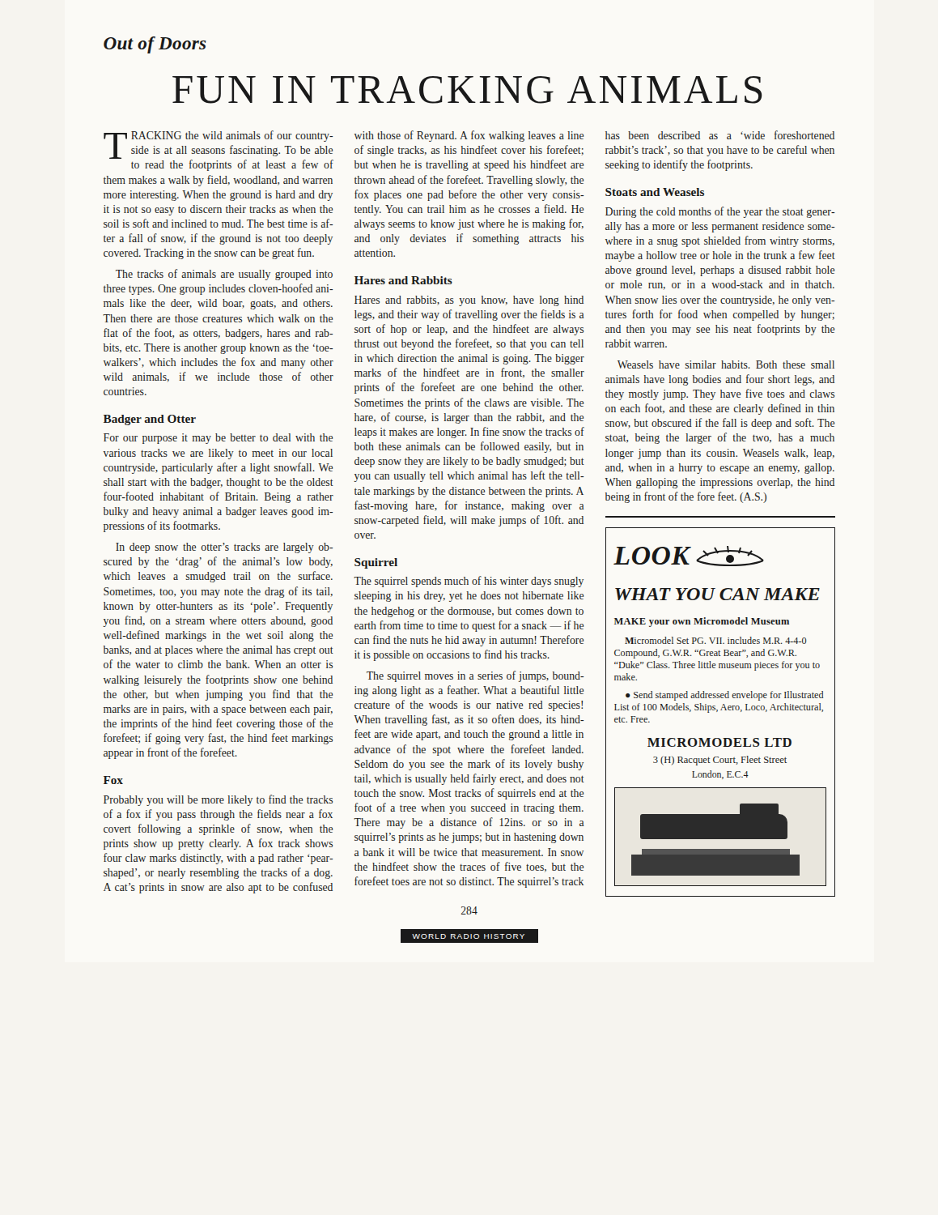Out of Doors
FUN IN TRACKING ANIMALS
TRACKING the wild animals of our countryside is at all seasons fascinating. To be able to read the footprints of at least a few of them makes a walk by field, woodland, and warren more interesting. When the ground is hard and dry it is not so easy to discern their tracks as when the soil is soft and inclined to mud. The best time is after a fall of snow, if the ground is not too deeply covered. Tracking in the snow can be great fun.
The tracks of animals are usually grouped into three types. One group includes cloven-hoofed animals like the deer, wild boar, goats, and others. Then there are those creatures which walk on the flat of the foot, as otters, badgers, hares and rabbits, etc. There is another group known as the ‘toe-walkers’, which includes the fox and many other wild animals, if we include those of other countries.
Badger and Otter
For our purpose it may be better to deal with the various tracks we are likely to meet in our local countryside, particularly after a light snowfall. We shall start with the badger, thought to be the oldest four-footed inhabitant of Britain. Being a rather bulky and heavy animal a badger leaves good impressions of its footmarks.
In deep snow the otter’s tracks are largely obscured by the ‘drag’ of the animal’s low body, which leaves a smudged trail on the surface. Sometimes, too, you may note the drag of its tail, known by otter-hunters as its ‘pole’. Frequently you find, on a stream where otters abound, good well-defined markings in the wet soil along the banks, and at places where the animal has crept out of the water to climb the bank. When an otter is walking leisurely the footprints show one behind the other, but when jumping you find that the marks are in pairs, with a space between each pair, the imprints of the hind feet covering those of the forefeet; if going very fast, the hind feet markings appear in front of the forefeet.
Fox
Probably you will be more likely to find the tracks of a fox if you pass through the fields near a fox covert following a sprinkle of snow, when the prints show up pretty clearly. A fox track shows four claw marks distinctly, with a pad rather ‘pear-shaped’, or nearly resembling the tracks of a dog. A cat’s prints in snow are also apt to be confused with those of Reynard. A fox walking leaves a line of single tracks, as his hindfeet cover his forefeet; but when he is travelling at speed his hindfeet are thrown ahead of the forefeet. Travelling slowly, the fox places one pad before the other very consistently. You can trail him as he crosses a field. He always seems to know just where he is making for, and only deviates if something attracts his attention.
Hares and Rabbits
Hares and rabbits, as you know, have long hind legs, and their way of travelling over the fields is a sort of hop or leap, and the hindfeet are always thrust out beyond the forefeet, so that you can tell in which direction the animal is going. The bigger marks of the hindfeet are in front, the smaller prints of the forefeet are one behind the other. Sometimes the prints of the claws are visible. The hare, of course, is larger than the rabbit, and the leaps it makes are longer. In fine snow the tracks of both these animals can be followed easily, but in deep snow they are likely to be badly smudged; but you can usually tell which animal has left the tell-tale markings by the distance between the prints. A fast-moving hare, for instance, making over a snow-carpeted field, will make jumps of 10ft. and over.
Squirrel
The squirrel spends much of his winter days snugly sleeping in his drey, yet he does not hibernate like the hedgehog or the dormouse, but comes down to earth from time to time to quest for a snack — if he can find the nuts he hid away in autumn! Therefore it is possible on occasions to find his tracks.
The squirrel moves in a series of jumps, bounding along light as a feather. What a beautiful little creature of the woods is our native red species! When travelling fast, as it so often does, its hindfeet are wide apart, and touch the ground a little in advance of the spot where the forefeet landed. Seldom do you see the mark of its lovely bushy tail, which is usually held fairly erect, and does not touch the snow. Most tracks of squirrels end at the foot of a tree when you succeed in tracing them. There may be a distance of 12ins. or so in a squirrel’s prints as he jumps; but in hastening down a bank it will be twice that measurement. In snow the hindfeet show the traces of five toes, but the forefeet toes are not so distinct. The squirrel’s track has been described as a ‘wide foreshortened rabbit’s track’, so that you have to be careful when seeking to identify the footprints.
Stoats and Weasels
During the cold months of the year the stoat generally has a more or less permanent residence somewhere in a snug spot shielded from wintry storms, maybe a hollow tree or hole in the trunk a few feet above ground level, perhaps a disused rabbit hole or mole run, or in a wood-stack and in thatch. When snow lies over the countryside, he only ventures forth for food when compelled by hunger; and then you may see his neat footprints by the rabbit warren.
Weasels have similar habits. Both these small animals have long bodies and four short legs, and they mostly jump. They have five toes and claws on each foot, and these are clearly defined in thin snow, but obscured if the fall is deep and soft. The stoat, being the larger of the two, has a much longer jump than its cousin. Weasels walk, leap, and, when in a hurry to escape an enemy, gallop. When galloping the impressions overlap, the hind being in front of the fore feet. (A.S.)
LOOK
WHAT YOU CAN MAKE
MAKE your own Micromodel Museum
Micromodel Set PG. VII. includes M.R. 4-4-0 Compound, G.W.R. “Great Bear”, and G.W.R. “Duke” Class. Three little museum pieces for you to make.
Send stamped addressed envelope for Illustrated List of 100 Models, Ships, Aero, Loco, Architectural, etc. Free.
MICROMODELS LTD
3 (H) Racquet Court, Fleet Street
London, E.C.4
284
WORLD RADIO HISTORY